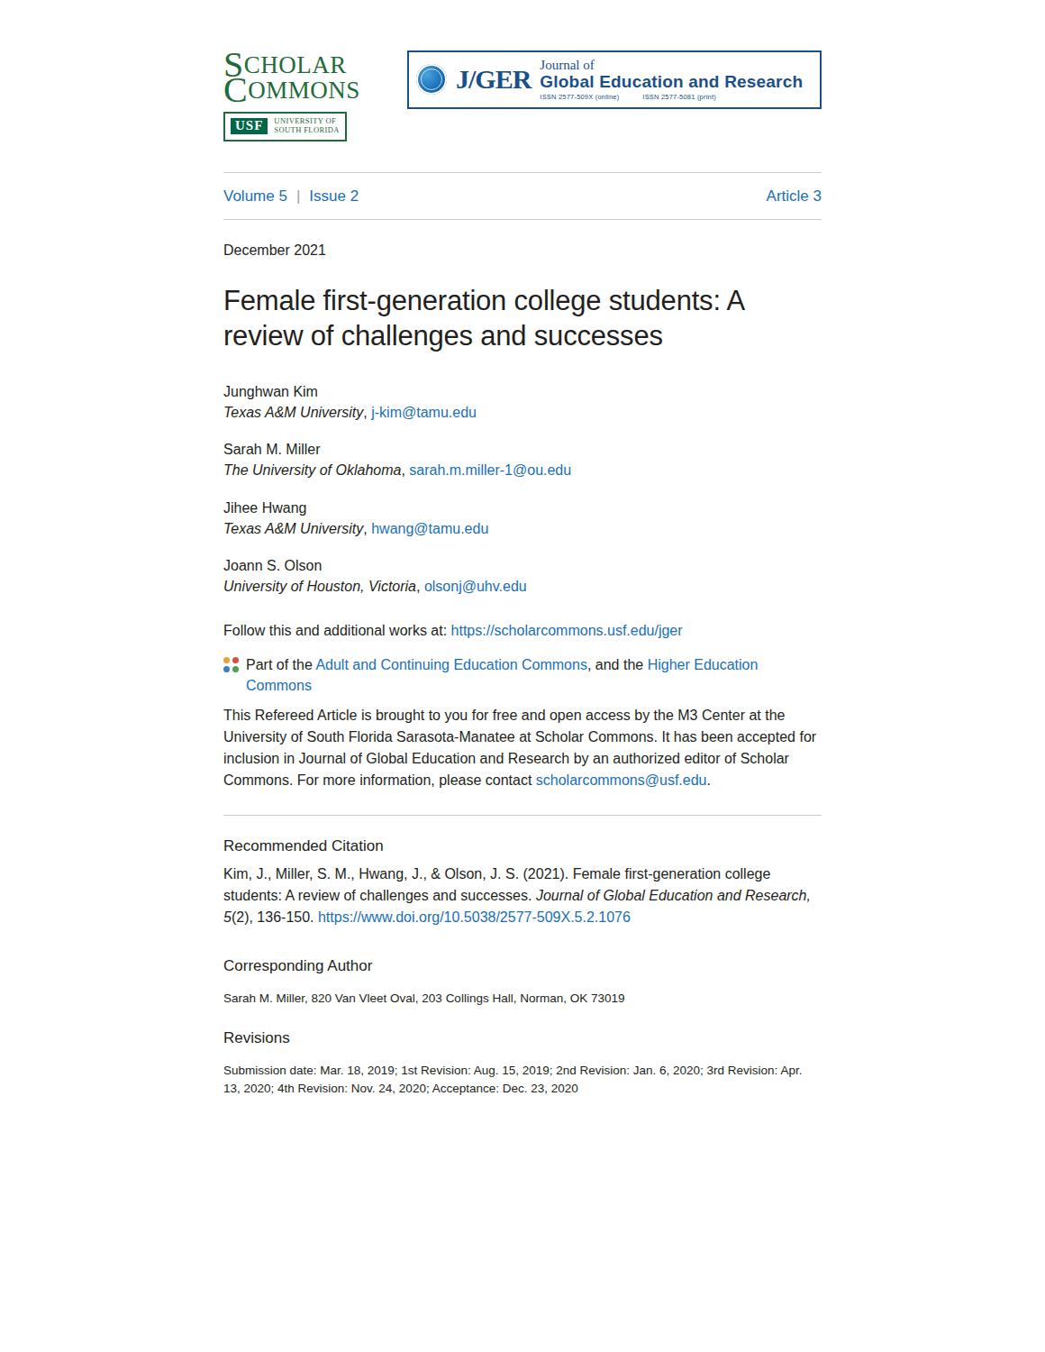SCHOLAR COMMONS USF UNIVERSITY OF
SOUTH FLORIDA
J/GER Journal of Global Education and Research ISSN 2577-509X (online) ISSN 2577-5081 (print)
Volume 5|Issue 2
Article 3
December 2021
Female first-generation college students: A review of challenges and successes
Junghwan Kim Texas A&M University, j-kim@tamu.edu
Sarah M. Miller The University of Oklahoma, sarah.m.miller-1@ou.edu
Jihee Hwang Texas A&M University, hwang@tamu.edu
Joann S. Olson University of Houston, Victoria, olsonj@uhv.edu
Follow this and additional works at: https://scholarcommons.usf.edu/jger
Part of the Adult and Continuing Education Commons, and the Higher Education Commons
This Refereed Article is brought to you for free and open access by the M3 Center at the University of South Florida Sarasota-Manatee at Scholar Commons. It has been accepted for inclusion in Journal of Global Education and Research by an authorized editor of Scholar Commons. For more information, please contact scholarcommons@usf.edu.
Recommended Citation
Kim, J., Miller, S. M., Hwang, J., & Olson, J. S. (2021). Female first-generation college students: A review of challenges and successes. Journal of Global Education and Research, 5(2), 136-150. https://www.doi.org/10.5038/2577-509X.5.2.1076
Corresponding Author
Sarah M. Miller, 820 Van Vleet Oval, 203 Collings Hall, Norman, OK 73019
Revisions
Submission date: Mar. 18, 2019; 1st Revision: Aug. 15, 2019; 2nd Revision: Jan. 6, 2020; 3rd Revision: Apr. 13, 2020; 4th Revision: Nov. 24, 2020; Acceptance: Dec. 23, 2020